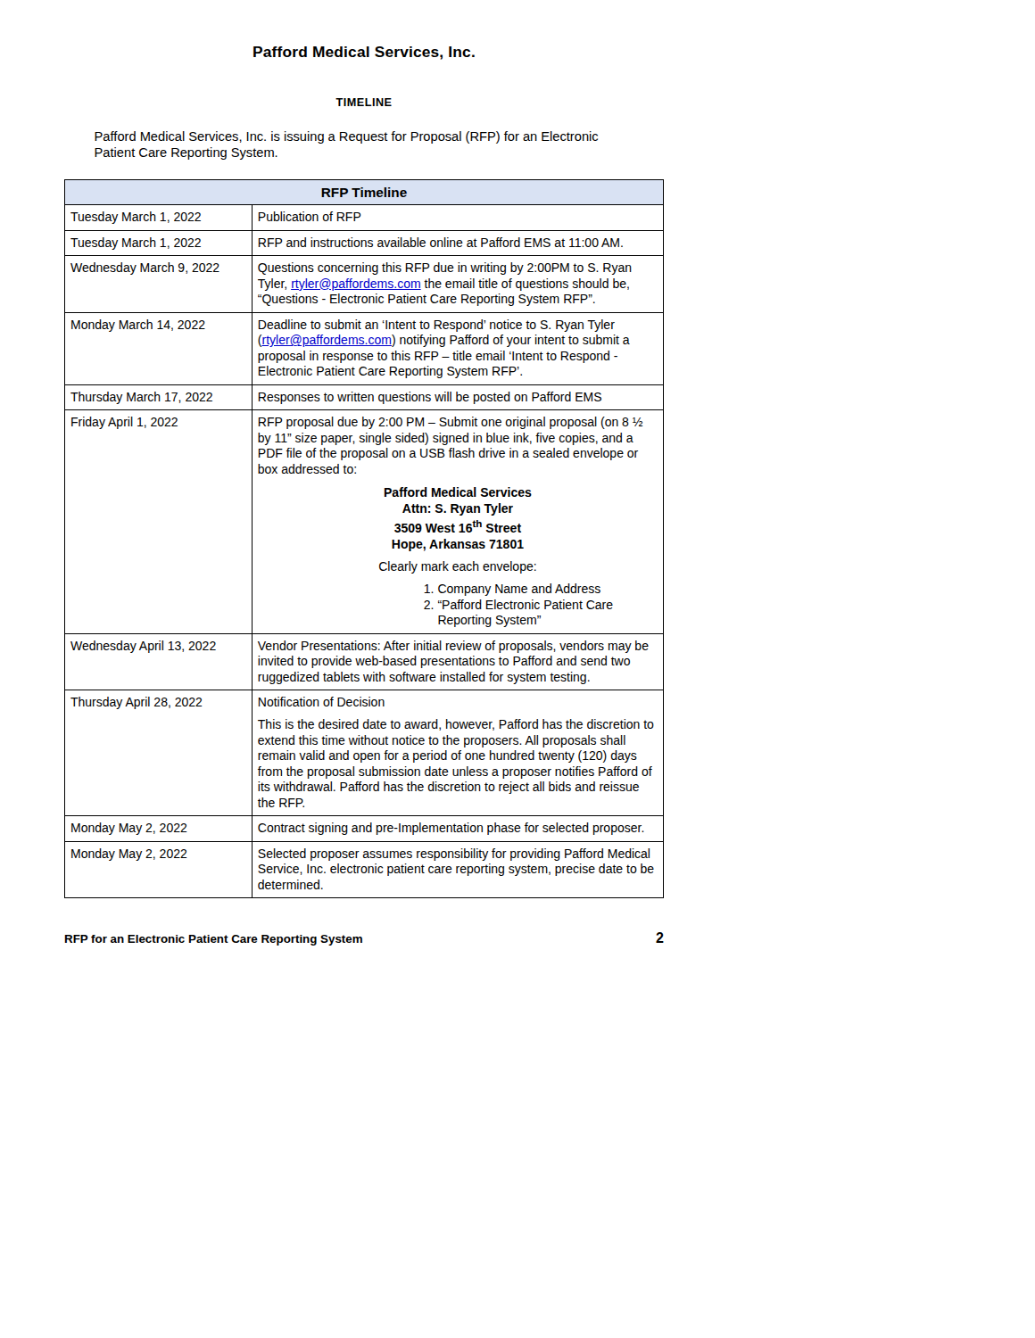Pafford Medical Services, Inc.
TIMELINE
Pafford Medical Services, Inc. is issuing a Request for Proposal (RFP) for an Electronic Patient Care Reporting System.
RFP Timeline
| Tuesday March 1, 2022 | Publication of RFP |
| Tuesday March 1, 2022 | RFP and instructions available online at Pafford EMS at 11:00 AM. |
| Wednesday March 9, 2022 | Questions concerning this RFP due in writing by 2:00PM to S. Ryan Tyler, rtyler@paffordems.com the email title of questions should be, “Questions - Electronic Patient Care Reporting System RFP”. |
| Monday March 14, 2022 | Deadline to submit an ‘Intent to Respond’ notice to S. Ryan Tyler ( rtyler@paffordems.com ) notifying Pafford of your intent to submit a proposal in response to this RFP – title email ‘Intent to Respond - Electronic Patient Care Reporting System RFP’. |
| Thursday March 17, 2022 | Responses to written questions will be posted on Pafford EMS |
| Friday April 1, 2022 | RFP proposal due by 2:00 PM – Submit one original proposal (on 8 ½ by 11” size paper, single sided) signed in blue ink, five copies, and a PDF file of the proposal on a USB flash drive in a sealed envelope or box addressed to: Pafford Medical Services Attn: S. Ryan Tyler 3509 West 16 th Street Hope, Arkansas 71801 Clearly mark each envelope: Company Name and Address “Pafford Electronic Patient Care Reporting System” |
| Wednesday April 13, 2022 | Vendor Presentations: After initial review of proposals, vendors may be invited to provide web-based presentations to Pafford and send two ruggedized tablets with software installed for system testing. |
| Thursday April 28, 2022 | Notification of Decision This is the desired date to award, however, Pafford has the discretion to extend this time without notice to the proposers. All proposals shall remain valid and open for a period of one hundred twenty (120) days from the proposal submission date unless a proposer notifies Pafford of its withdrawal. Pafford has the discretion to reject all bids and reissue the RFP. |
| Monday May 2, 2022 | Contract signing and pre-Implementation phase for selected proposer. |
| Monday May 2, 2022 | Selected proposer assumes responsibility for providing Pafford Medical Service, Inc. electronic patient care reporting system, precise date to be determined. |
RFP for an Electronic Patient Care Reporting System 2